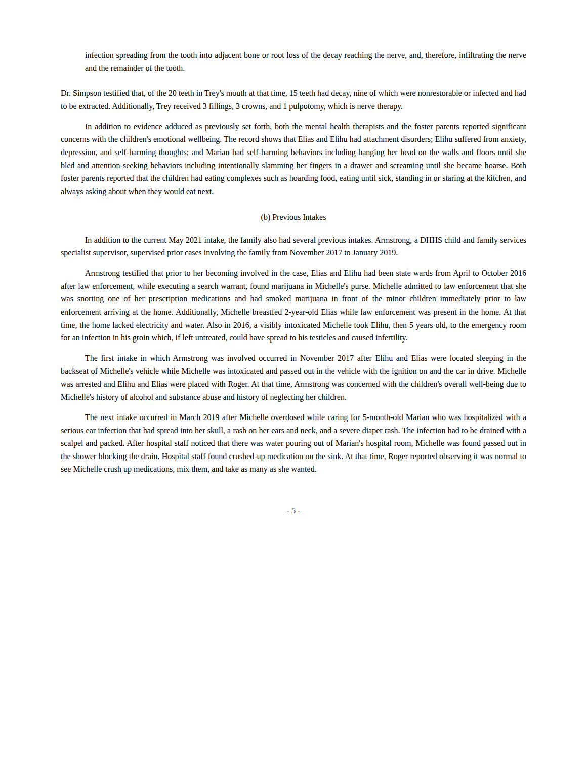infection spreading from the tooth into adjacent bone or root loss of the decay reaching the nerve, and, therefore, infiltrating the nerve and the remainder of the tooth.
Dr. Simpson testified that, of the 20 teeth in Trey's mouth at that time, 15 teeth had decay, nine of which were nonrestorable or infected and had to be extracted. Additionally, Trey received 3 fillings, 3 crowns, and 1 pulpotomy, which is nerve therapy.
In addition to evidence adduced as previously set forth, both the mental health therapists and the foster parents reported significant concerns with the children's emotional wellbeing. The record shows that Elias and Elihu had attachment disorders; Elihu suffered from anxiety, depression, and self-harming thoughts; and Marian had self-harming behaviors including banging her head on the walls and floors until she bled and attention-seeking behaviors including intentionally slamming her fingers in a drawer and screaming until she became hoarse. Both foster parents reported that the children had eating complexes such as hoarding food, eating until sick, standing in or staring at the kitchen, and always asking about when they would eat next.
(b) Previous Intakes
In addition to the current May 2021 intake, the family also had several previous intakes. Armstrong, a DHHS child and family services specialist supervisor, supervised prior cases involving the family from November 2017 to January 2019.
Armstrong testified that prior to her becoming involved in the case, Elias and Elihu had been state wards from April to October 2016 after law enforcement, while executing a search warrant, found marijuana in Michelle's purse. Michelle admitted to law enforcement that she was snorting one of her prescription medications and had smoked marijuana in front of the minor children immediately prior to law enforcement arriving at the home. Additionally, Michelle breastfed 2-year-old Elias while law enforcement was present in the home. At that time, the home lacked electricity and water. Also in 2016, a visibly intoxicated Michelle took Elihu, then 5 years old, to the emergency room for an infection in his groin which, if left untreated, could have spread to his testicles and caused infertility.
The first intake in which Armstrong was involved occurred in November 2017 after Elihu and Elias were located sleeping in the backseat of Michelle's vehicle while Michelle was intoxicated and passed out in the vehicle with the ignition on and the car in drive. Michelle was arrested and Elihu and Elias were placed with Roger. At that time, Armstrong was concerned with the children's overall well-being due to Michelle's history of alcohol and substance abuse and history of neglecting her children.
The next intake occurred in March 2019 after Michelle overdosed while caring for 5-month-old Marian who was hospitalized with a serious ear infection that had spread into her skull, a rash on her ears and neck, and a severe diaper rash. The infection had to be drained with a scalpel and packed. After hospital staff noticed that there was water pouring out of Marian's hospital room, Michelle was found passed out in the shower blocking the drain. Hospital staff found crushed-up medication on the sink. At that time, Roger reported observing it was normal to see Michelle crush up medications, mix them, and take as many as she wanted.
- 5 -